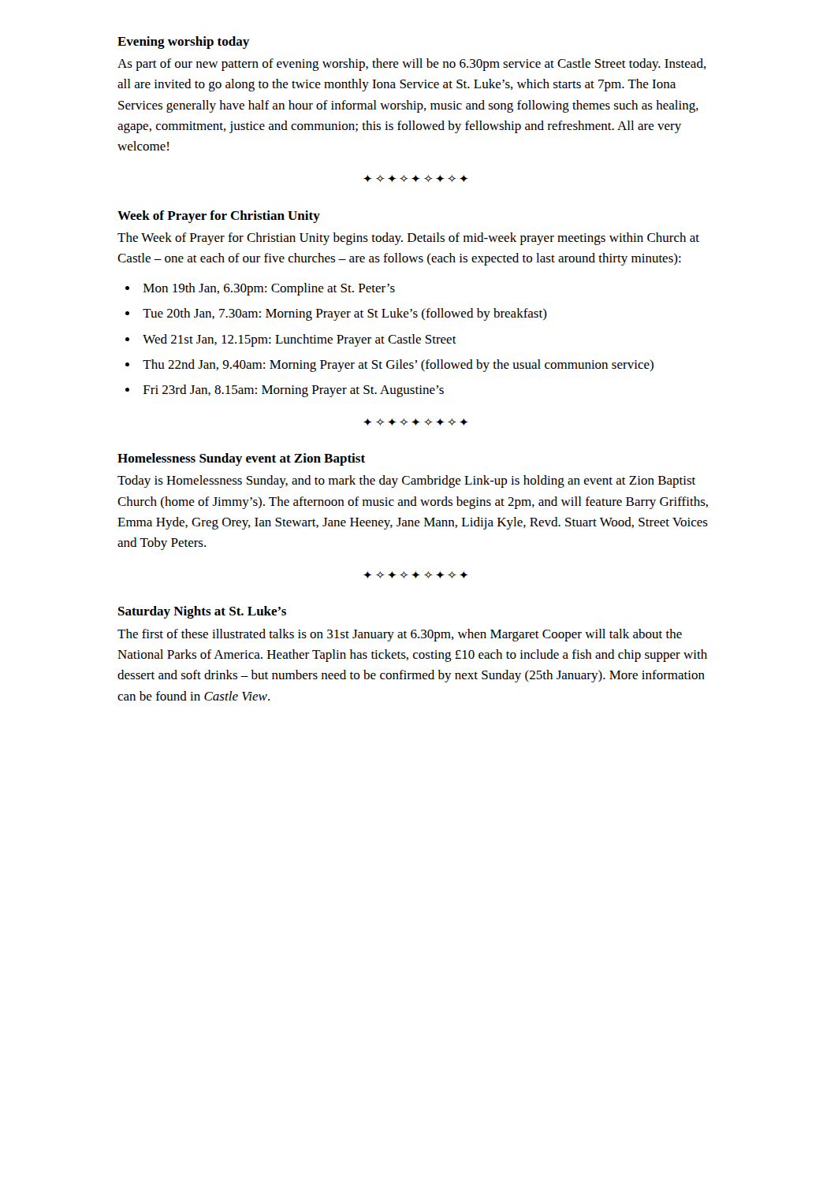Evening worship today
As part of our new pattern of evening worship, there will be no 6.30pm service at Castle Street today. Instead, all are invited to go along to the twice monthly Iona Service at St. Luke’s, which starts at 7pm. The Iona Services generally have half an hour of informal worship, music and song following themes such as healing, agape, commitment, justice and communion; this is followed by fellowship and refreshment. All are very welcome!
✦✧✦✧✦✧✦✧✦
Week of Prayer for Christian Unity
The Week of Prayer for Christian Unity begins today. Details of mid-week prayer meetings within Church at Castle – one at each of our five churches – are as follows (each is expected to last around thirty minutes):
Mon 19th Jan, 6.30pm: Compline at St. Peter’s
Tue 20th Jan, 7.30am: Morning Prayer at St Luke’s (followed by breakfast)
Wed 21st Jan, 12.15pm: Lunchtime Prayer at Castle Street
Thu 22nd Jan, 9.40am: Morning Prayer at St Giles’ (followed by the usual communion service)
Fri 23rd Jan, 8.15am: Morning Prayer at St. Augustine’s
✦✧✦✧✦✧✦✧✦
Homelessness Sunday event at Zion Baptist
Today is Homelessness Sunday, and to mark the day Cambridge Link-up is holding an event at Zion Baptist Church (home of Jimmy’s). The afternoon of music and words begins at 2pm, and will feature Barry Griffiths, Emma Hyde, Greg Orey, Ian Stewart, Jane Heeney, Jane Mann, Lidija Kyle, Revd. Stuart Wood, Street Voices and Toby Peters.
✦✧✦✧✦✧✦✧✦
Saturday Nights at St. Luke’s
The first of these illustrated talks is on 31st January at 6.30pm, when Margaret Cooper will talk about the National Parks of America. Heather Taplin has tickets, costing £10 each to include a fish and chip supper with dessert and soft drinks – but numbers need to be confirmed by next Sunday (25th January). More information can be found in Castle View.